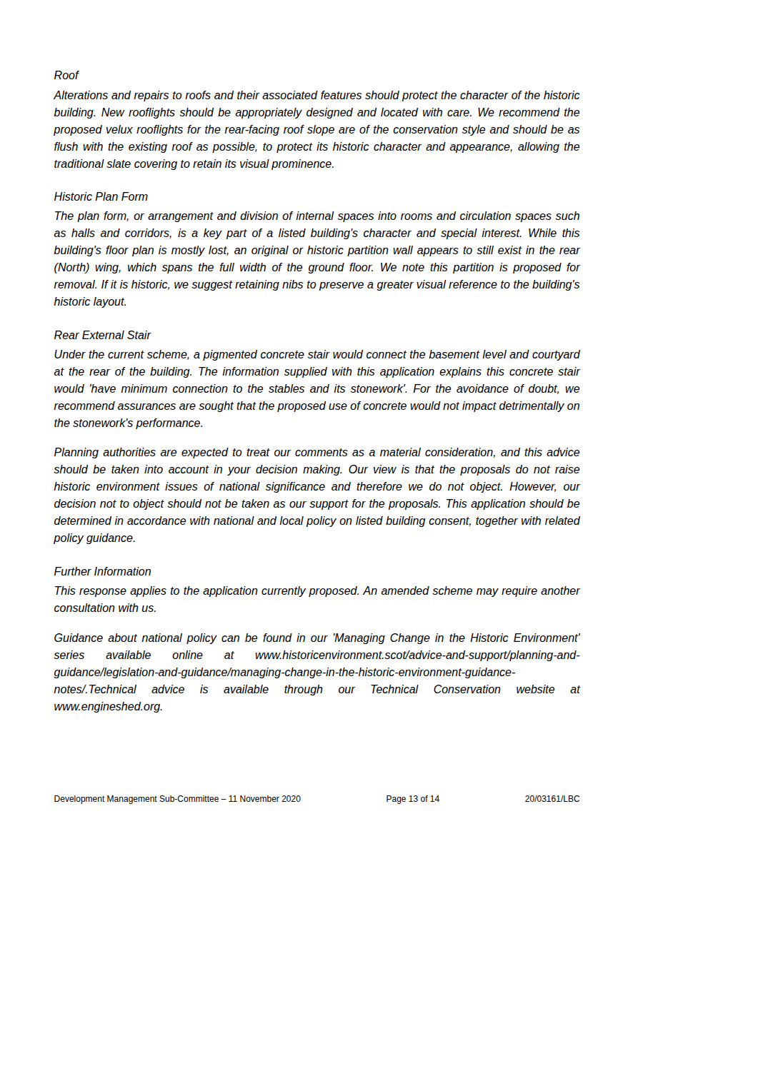Roof
Alterations and repairs to roofs and their associated features should protect the character of the historic building. New rooflights should be appropriately designed and located with care. We recommend the proposed velux rooflights for the rear-facing roof slope are of the conservation style and should be as flush with the existing roof as possible, to protect its historic character and appearance, allowing the traditional slate covering to retain its visual prominence.
Historic Plan Form
The plan form, or arrangement and division of internal spaces into rooms and circulation spaces such as halls and corridors, is a key part of a listed building's character and special interest. While this building's floor plan is mostly lost, an original or historic partition wall appears to still exist in the rear (North) wing, which spans the full width of the ground floor. We note this partition is proposed for removal. If it is historic, we suggest retaining nibs to preserve a greater visual reference to the building's historic layout.
Rear External Stair
Under the current scheme, a pigmented concrete stair would connect the basement level and courtyard at the rear of the building. The information supplied with this application explains this concrete stair would 'have minimum connection to the stables and its stonework'. For the avoidance of doubt, we recommend assurances are sought that the proposed use of concrete would not impact detrimentally on the stonework's performance.
Planning authorities are expected to treat our comments as a material consideration, and this advice should be taken into account in your decision making. Our view is that the proposals do not raise historic environment issues of national significance and therefore we do not object. However, our decision not to object should not be taken as our support for the proposals. This application should be determined in accordance with national and local policy on listed building consent, together with related policy guidance.
Further Information
This response applies to the application currently proposed. An amended scheme may require another consultation with us.
Guidance about national policy can be found in our 'Managing Change in the Historic Environment' series available online at www.historicenvironment.scot/advice-and-support/planning-and-guidance/legislation-and-guidance/managing-change-in-the-historic-environment-guidance-notes/.Technical advice is available through our Technical Conservation website at www.engineshed.org.
Development Management Sub-Committee – 11 November 2020 Page 13 of 14 20/03161/LBC